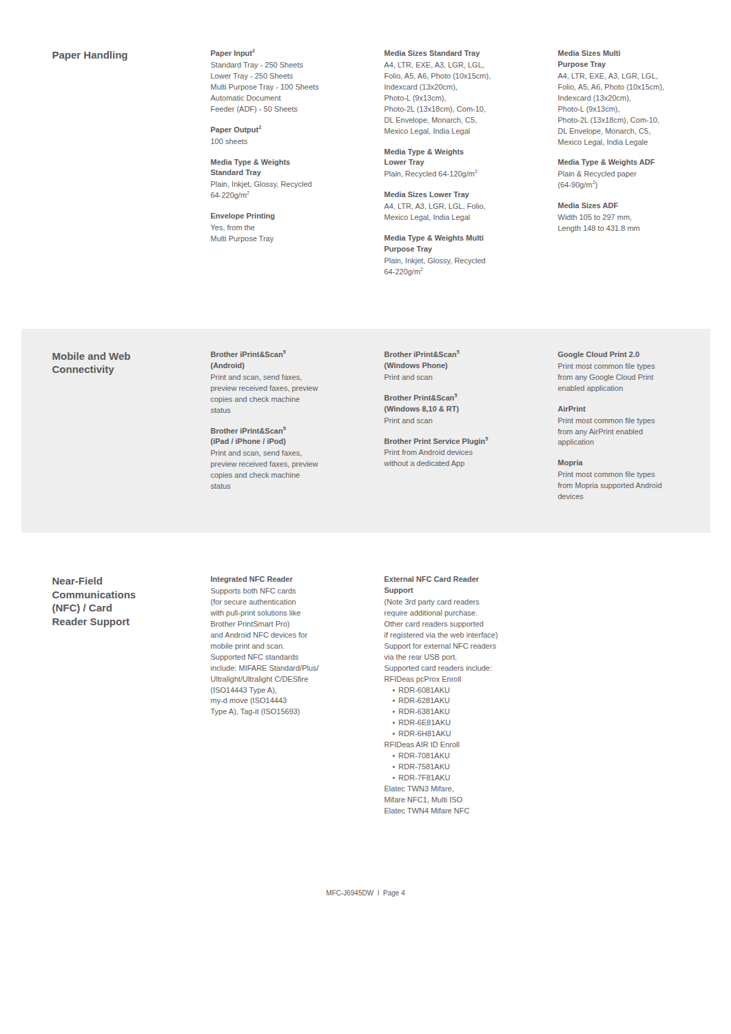Paper Handling
Paper Input2
Standard Tray - 250 Sheets
Lower Tray - 250 Sheets
Multi Purpose Tray - 100 Sheets
Automatic Document
Feeder (ADF) - 50 Sheets
Paper Output2
100 sheets
Media Type & Weights
Standard Tray
Plain, Inkjet, Glossy, Recycled
64-220g/m2
Envelope Printing
Yes, from the
Multi Purpose Tray
Media Sizes Standard Tray
A4, LTR, EXE, A3, LGR, LGL,
Folio, A5, A6, Photo (10x15cm),
Indexcard (13x20cm),
Photo-L (9x13cm),
Photo-2L (13x18cm), Com-10,
DL Envelope, Monarch, C5,
Mexico Legal, India Legal
Media Type & Weights
Lower Tray
Plain, Recycled 64-120g/m2
Media Sizes Lower Tray
A4, LTR, A3, LGR, LGL, Folio,
Mexico Legal, India Legal
Media Type & Weights Multi
Purpose Tray
Plain, Inkjet, Glossy, Recycled
64-220g/m2
Media Sizes Multi
Purpose Tray
A4, LTR, EXE, A3, LGR, LGL,
Folio, A5, A6, Photo (10x15cm),
Indexcard (13x20cm),
Photo-L (9x13cm),
Photo-2L (13x18cm), Com-10,
DL Envelope, Monarch, C5,
Mexico Legal, India Legale
Media Type & Weights ADF
Plain & Recycled paper
(64-90g/m2)
Media Sizes ADF
Width 105 to 297 mm,
Length 148 to 431.8 mm
Mobile and Web
Connectivity
Brother iPrint&Scan5
(Android)
Print and scan, send faxes,
preview received faxes, preview
copies and check machine
status
Brother iPrint&Scan5
(iPad / iPhone / iPod)
Print and scan, send faxes,
preview received faxes, preview
copies and check machine
status
Brother iPrint&Scan5
(Windows Phone)
Print and scan
Brother Print&Scan5
(Windows 8,10 & RT)
Print and scan
Brother Print Service Plugin5
Print from Android devices
without a dedicated App
Google Cloud Print 2.0
Print most common file types
from any Google Cloud Print
enabled application
AirPrint
Print most common file types
from any AirPrint enabled
application
Mopria
Print most common file types
from Mopria supported Android
devices
Near-Field
Communications
(NFC) / Card
Reader Support
Integrated NFC Reader
Supports both NFC cards
(for secure authentication
with pull-print solutions like
Brother PrintSmart Pro)
and Android NFC devices for
mobile print and scan.
Supported NFC standards
include: MIFARE Standard/Plus/
Ultralight/Ultralight C/DESfire
(ISO14443 Type A),
my-d move (ISO14443
Type A), Tag-it (ISO15693)
External NFC Card Reader
Support
(Note 3rd party card readers
require additional purchase.
Other card readers supported
if registered via the web interface)
Support for external NFC readers
via the rear USB port.
Supported card readers include:
RFIDeas pcProx Enroll
RDR-6081AKU
RDR-6281AKU
RDR-6381AKU
RDR-6E81AKU
RDR-6H81AKU
RFIDeas AIR ID Enroll
RDR-7081AKU
RDR-7581AKU
RDR-7F81AKU
Elatec TWN3 Mifare,
Mifare NFC1, Multi ISO
Elatec TWN4 Mifare NFC
MFC-J6945DW I Page 4